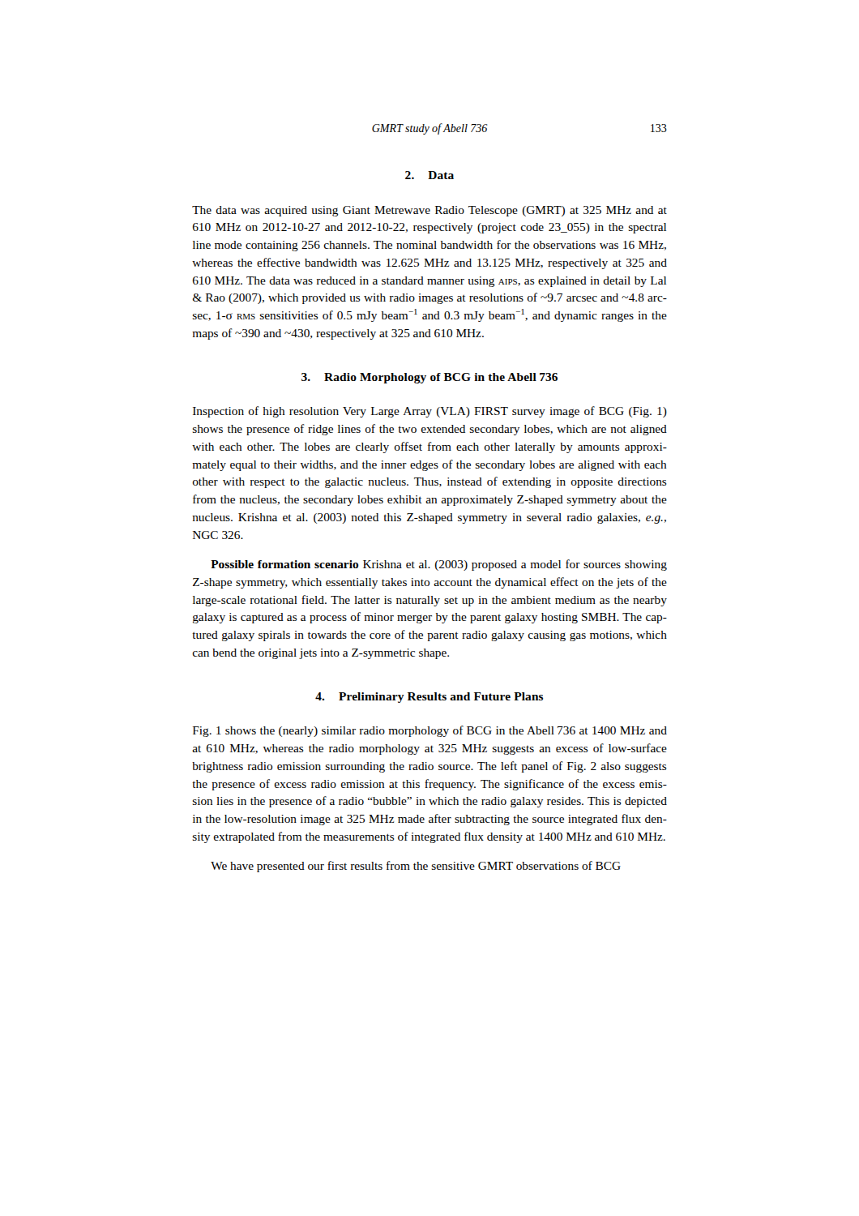GMRT study of Abell 736 133
2. Data
The data was acquired using Giant Metrewave Radio Telescope (GMRT) at 325 MHz and at 610 MHz on 2012-10-27 and 2012-10-22, respectively (project code 23_055) in the spectral line mode containing 256 channels. The nominal bandwidth for the observations was 16 MHz, whereas the effective bandwidth was 12.625 MHz and 13.125 MHz, respectively at 325 and 610 MHz. The data was reduced in a standard manner using aips, as explained in detail by Lal & Rao (2007), which provided us with radio images at resolutions of ~9.7 arcsec and ~4.8 arcsec, 1-σ rms sensitivities of 0.5 mJy beam−1 and 0.3 mJy beam−1, and dynamic ranges in the maps of ~390 and ~430, respectively at 325 and 610 MHz.
3. Radio Morphology of BCG in the Abell 736
Inspection of high resolution Very Large Array (VLA) FIRST survey image of BCG (Fig. 1) shows the presence of ridge lines of the two extended secondary lobes, which are not aligned with each other. The lobes are clearly offset from each other laterally by amounts approximately equal to their widths, and the inner edges of the secondary lobes are aligned with each other with respect to the galactic nucleus. Thus, instead of extending in opposite directions from the nucleus, the secondary lobes exhibit an approximately Z-shaped symmetry about the nucleus. Krishna et al. (2003) noted this Z-shaped symmetry in several radio galaxies, e.g., NGC 326.
Possible formation scenario Krishna et al. (2003) proposed a model for sources showing Z-shape symmetry, which essentially takes into account the dynamical effect on the jets of the large-scale rotational field. The latter is naturally set up in the ambient medium as the nearby galaxy is captured as a process of minor merger by the parent galaxy hosting SMBH. The captured galaxy spirals in towards the core of the parent radio galaxy causing gas motions, which can bend the original jets into a Z-symmetric shape.
4. Preliminary Results and Future Plans
Fig. 1 shows the (nearly) similar radio morphology of BCG in the Abell 736 at 1400 MHz and at 610 MHz, whereas the radio morphology at 325 MHz suggests an excess of low-surface brightness radio emission surrounding the radio source. The left panel of Fig. 2 also suggests the presence of excess radio emission at this frequency. The significance of the excess emission lies in the presence of a radio “bubble” in which the radio galaxy resides. This is depicted in the low-resolution image at 325 MHz made after subtracting the source integrated flux density extrapolated from the measurements of integrated flux density at 1400 MHz and 610 MHz.
We have presented our first results from the sensitive GMRT observations of BCG